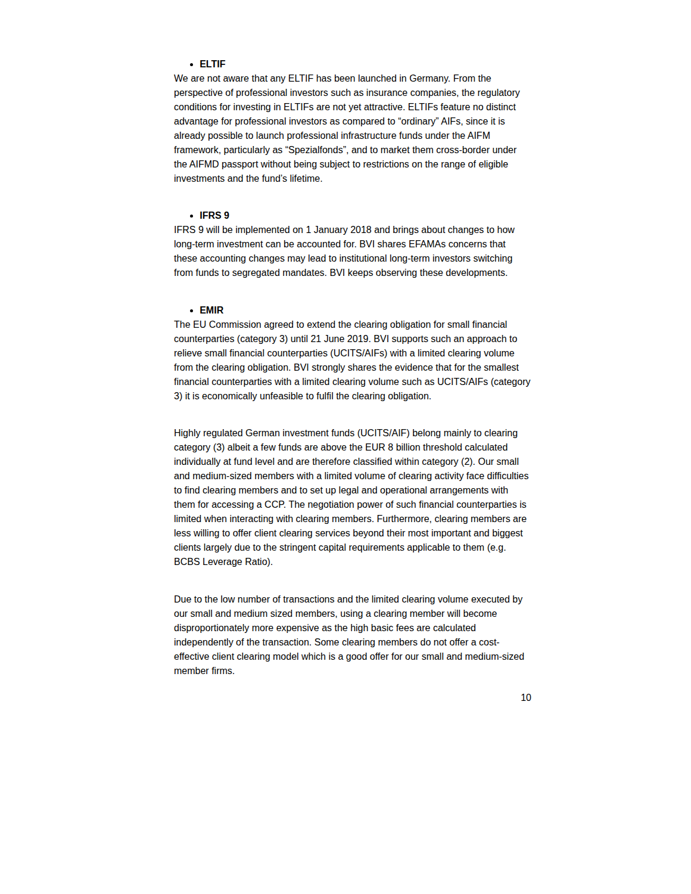ELTIF
We are not aware that any ELTIF has been launched in Germany. From the perspective of professional investors such as insurance companies, the regulatory conditions for investing in ELTIFs are not yet attractive. ELTIFs feature no distinct advantage for professional investors as compared to “ordinary” AIFs, since it is already possible to launch professional infrastructure funds under the AIFM framework, particularly as “Spezialfonds”, and to market them cross-border under the AIFMD passport without being subject to restrictions on the range of eligible investments and the fund’s lifetime.
IFRS 9
IFRS 9 will be implemented on 1 January 2018 and brings about changes to how long-term investment can be accounted for. BVI shares EFAMAs concerns that these accounting changes may lead to institutional long-term investors switching from funds to segregated mandates. BVI keeps observing these developments.
EMIR
The EU Commission agreed to extend the clearing obligation for small financial counterparties (category 3) until 21 June 2019. BVI supports such an approach to relieve small financial counterparties (UCITS/AIFs) with a limited clearing volume from the clearing obligation. BVI strongly shares the evidence that for the smallest financial counterparties with a limited clearing volume such as UCITS/AIFs (category 3) it is economically unfeasible to fulfil the clearing obligation.
Highly regulated German investment funds (UCITS/AIF) belong mainly to clearing category (3) albeit a few funds are above the EUR 8 billion threshold calculated individually at fund level and are therefore classified within category (2). Our small and medium-sized members with a limited volume of clearing activity face difficulties to find clearing members and to set up legal and operational arrangements with them for accessing a CCP. The negotiation power of such financial counterparties is limited when interacting with clearing members. Furthermore, clearing members are less willing to offer client clearing services beyond their most important and biggest clients largely due to the stringent capital requirements applicable to them (e.g. BCBS Leverage Ratio).
Due to the low number of transactions and the limited clearing volume executed by our small and medium sized members, using a clearing member will become disproportionately more expensive as the high basic fees are calculated independently of the transaction. Some clearing members do not offer a cost-effective client clearing model which is a good offer for our small and medium-sized member firms.
10